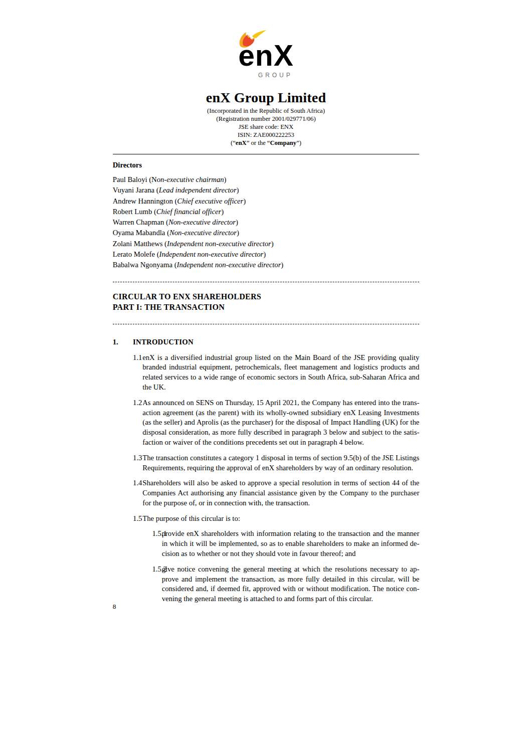enX
GROUP
enX Group Limited
(Incorporated in the Republic of South Africa)
(Registration number 2001/029771/06)
JSE share code: ENX
ISIN: ZAE000222253
(“enX” or the “Company”)
Directors
Paul Baloyi (Non-executive chairman)
Vuyani Jarana (Lead independent director)
Andrew Hannington (Chief executive officer)
Robert Lumb (Chief financial officer)
Warren Chapman (Non-executive director)
Oyama Mabandla (Non-executive director)
Zolani Matthews (Independent non-executive director)
Lerato Molefe (Independent non-executive director)
Babalwa Ngonyama (Independent non-executive director)
Circular to enX shareholders
Part I: The transaction
1.
INTRODUCTION
1.1
enX is a diversified industrial group listed on the Main Board of the JSE providing quality branded industrial equipment, petrochemicals, fleet management and logistics products and related services to a wide range of economic sectors in South Africa, sub-Saharan Africa and the UK.
1.2
As announced on SENS on Thursday, 15 April 2021, the Company has entered into the transaction agreement (as the parent) with its wholly-owned subsidiary enX Leasing Investments (as the seller) and Aprolis (as the purchaser) for the disposal of Impact Handling (UK) for the disposal consideration, as more fully described in paragraph 3 below and subject to the satisfaction or waiver of the conditions precedents set out in paragraph 4 below.
1.3
The transaction constitutes a category 1 disposal in terms of section 9.5(b) of the JSE Listings Requirements, requiring the approval of enX shareholders by way of an ordinary resolution.
1.4
Shareholders will also be asked to approve a special resolution in terms of section 44 of the Companies Act authorising any financial assistance given by the Company to the purchaser for the purpose of, or in connection with, the transaction.
1.5
The purpose of this circular is to:
1.5.1
provide enX shareholders with information relating to the transaction and the manner in which it will be implemented, so as to enable shareholders to make an informed decision as to whether or not they should vote in favour thereof; and
1.5.2
give notice convening the general meeting at which the resolutions necessary to approve and implement the transaction, as more fully detailed in this circular, will be considered and, if deemed fit, approved with or without modification. The notice convening the general meeting is attached to and forms part of this circular.
8